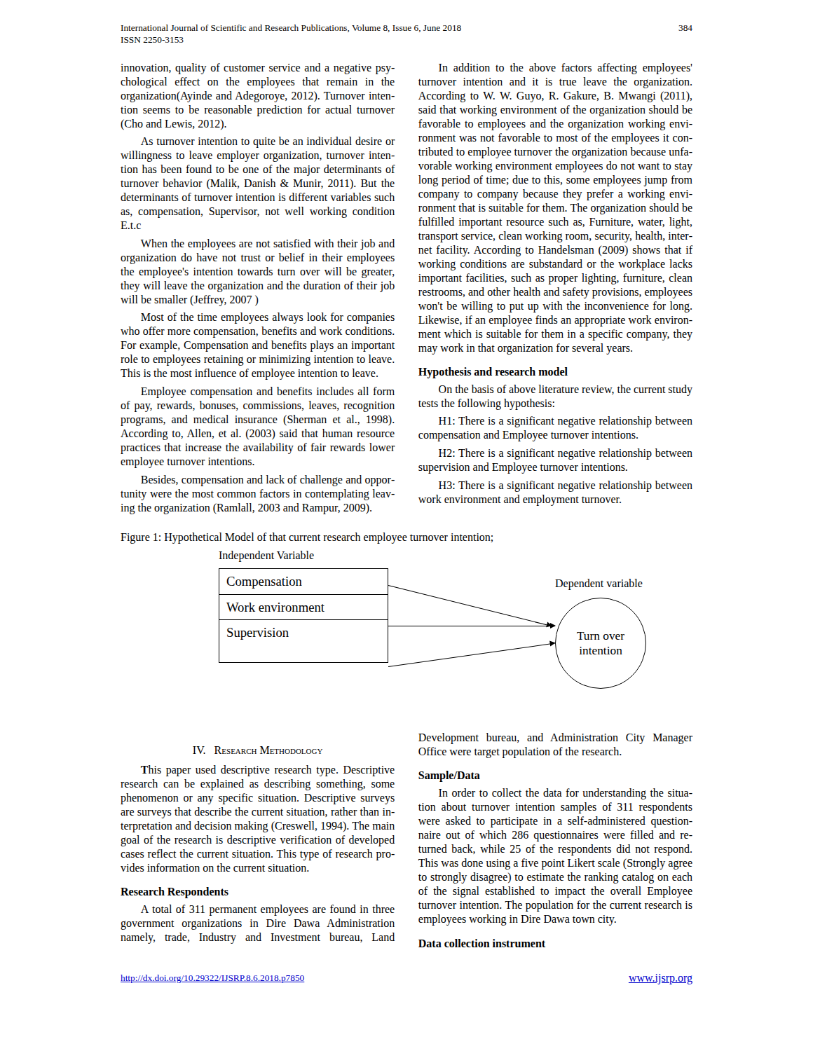International Journal of Scientific and Research Publications, Volume 8, Issue 6, June 2018
ISSN 2250-3153
384
innovation, quality of customer service and a negative psychological effect on the employees that remain in the organization(Ayinde and Adegoroye, 2012). Turnover intention seems to be reasonable prediction for actual turnover (Cho and Lewis, 2012).
As turnover intention to quite be an individual desire or willingness to leave employer organization, turnover intention has been found to be one of the major determinants of turnover behavior (Malik, Danish & Munir, 2011). But the determinants of turnover intention is different variables such as, compensation, Supervisor, not well working condition E.t.c
When the employees are not satisfied with their job and organization do have not trust or belief in their employees the employee's intention towards turn over will be greater, they will leave the organization and the duration of their job will be smaller (Jeffrey, 2007 )
Most of the time employees always look for companies who offer more compensation, benefits and work conditions. For example, Compensation and benefits plays an important role to employees retaining or minimizing intention to leave. This is the most influence of employee intention to leave.
Employee compensation and benefits includes all form of pay, rewards, bonuses, commissions, leaves, recognition programs, and medical insurance (Sherman et al., 1998). According to, Allen, et al. (2003) said that human resource practices that increase the availability of fair rewards lower employee turnover intentions.
Besides, compensation and lack of challenge and opportunity were the most common factors in contemplating leaving the organization (Ramlall, 2003 and Rampur, 2009).
In addition to the above factors affecting employees' turnover intention and it is true leave the organization. According to W. W. Guyo, R. Gakure, B. Mwangi (2011), said that working environment of the organization should be favorable to employees and the organization working environment was not favorable to most of the employees it contributed to employee turnover the organization because unfavorable working environment employees do not want to stay long period of time; due to this, some employees jump from company to company because they prefer a working environment that is suitable for them. The organization should be fulfilled important resource such as, Furniture, water, light, transport service, clean working room, security, health, internet facility. According to Handelsman (2009) shows that if working conditions are substandard or the workplace lacks important facilities, such as proper lighting, furniture, clean restrooms, and other health and safety provisions, employees won't be willing to put up with the inconvenience for long. Likewise, if an employee finds an appropriate work environment which is suitable for them in a specific company, they may work in that organization for several years.
Hypothesis and research model
On the basis of above literature review, the current study tests the following hypothesis:
H1: There is a significant negative relationship between compensation and Employee turnover intentions.
H2: There is a significant negative relationship between supervision and Employee turnover intentions.
H3: There is a significant negative relationship between work environment and employment turnover.
Figure 1: Hypothetical Model of that current research employee turnover intention;
Independent Variable
Compensation
Work environment
Supervision
Dependent variable
Turn over intention
IV. Research Methodology
This paper used descriptive research type. Descriptive research can be explained as describing something, some phenomenon or any specific situation. Descriptive surveys are surveys that describe the current situation, rather than interpretation and decision making (Creswell, 1994). The main goal of the research is descriptive verification of developed cases reflect the current situation. This type of research provides information on the current situation.
Research Respondents
A total of 311 permanent employees are found in three government organizations in Dire Dawa Administration namely, trade, Industry and Investment bureau, Land Development bureau, and Administration City Manager Office were target population of the research.
Sample/Data
In order to collect the data for understanding the situation about turnover intention samples of 311 respondents were asked to participate in a self-administered questionnaire out of which 286 questionnaires were filled and returned back, while 25 of the respondents did not respond. This was done using a five point Likert scale (Strongly agree to strongly disagree) to estimate the ranking catalog on each of the signal established to impact the overall Employee turnover intention. The population for the current research is employees working in Dire Dawa town city.
Data collection instrument
http://dx.doi.org/10.29322/IJSRP.8.6.2018.p7850
www.ijsrp.org